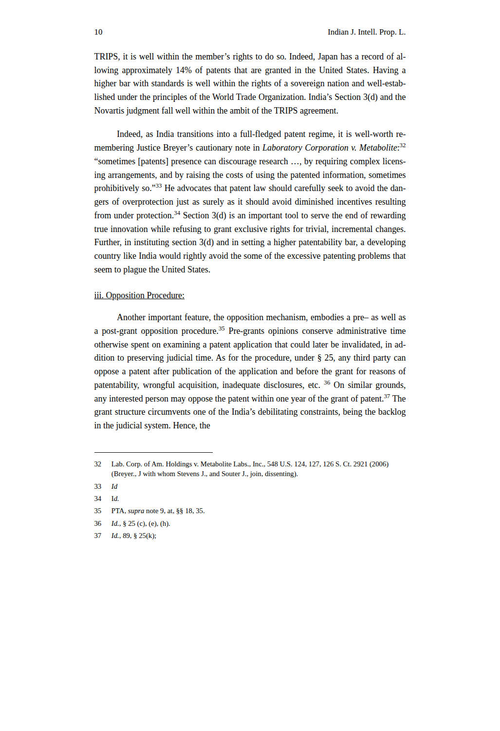10 Indian J. Intell. Prop. L.
TRIPS, it is well within the member’s rights to do so. Indeed, Japan has a record of allowing approximately 14% of patents that are granted in the United States. Having a higher bar with standards is well within the rights of a sovereign nation and well-established under the principles of the World Trade Organization. India’s Section 3(d) and the Novartis judgment fall well within the ambit of the TRIPS agreement.
Indeed, as India transitions into a full-fledged patent regime, it is well-worth remembering Justice Breyer’s cautionary note in Laboratory Corporation v. Metabolite:32 “sometimes [patents] presence can discourage research …, by requiring complex licensing arrangements, and by raising the costs of using the patented information, sometimes prohibitively so.”33 He advocates that patent law should carefully seek to avoid the dangers of overprotection just as surely as it should avoid diminished incentives resulting from under protection.34 Section 3(d) is an important tool to serve the end of rewarding true innovation while refusing to grant exclusive rights for trivial, incremental changes. Further, in instituting section 3(d) and in setting a higher patentability bar, a developing country like India would rightly avoid the some of the excessive patenting problems that seem to plague the United States.
iii. Opposition Procedure:
Another important feature, the opposition mechanism, embodies a pre– as well as a post-grant opposition procedure.35 Pre-grants opinions conserve administrative time otherwise spent on examining a patent application that could later be invalidated, in addition to preserving judicial time. As for the procedure, under § 25, any third party can oppose a patent after publication of the application and before the grant for reasons of patentability, wrongful acquisition, inadequate disclosures, etc. 36 On similar grounds, any interested person may oppose the patent within one year of the grant of patent.37 The grant structure circumvents one of the India’s debilitating constraints, being the backlog in the judicial system. Hence, the
Lab. Corp. of Am. Holdings v. Metabolite Labs., Inc., 548 U.S. 124, 127, 126 S. Ct. 2921 (2006) (Breyer., J with whom Stevens J., and Souter J., join, dissenting).
Id
Id.
PTA, supra note 9, at, §§ 18, 35.
Id., § 25 (c), (e), (h).
Id., 89, § 25(k);